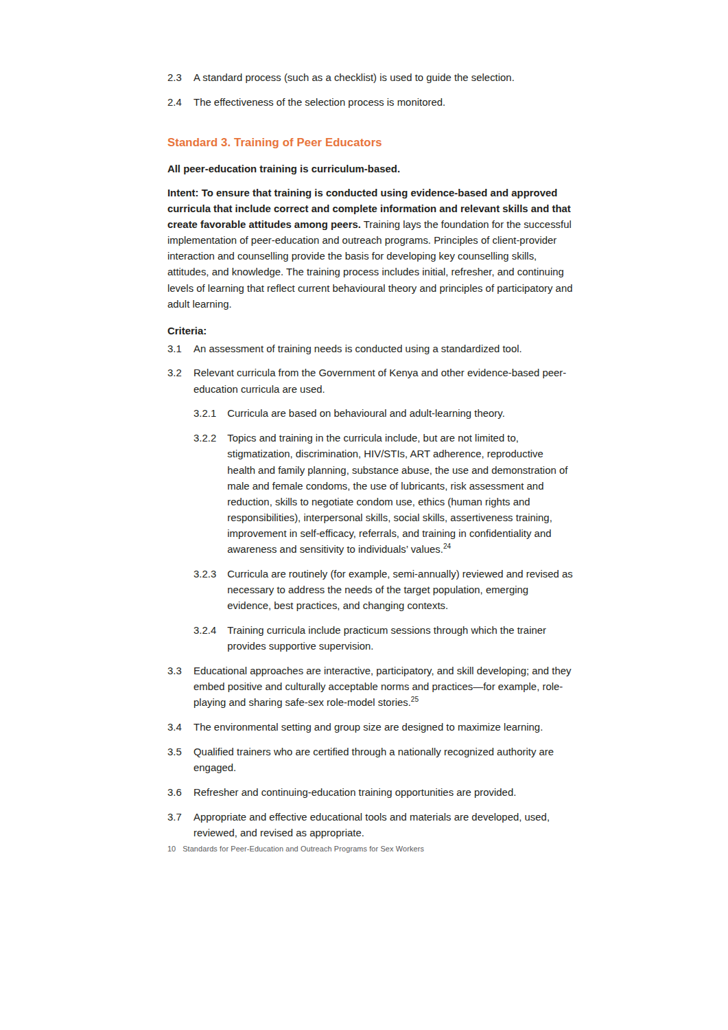2.3 A standard process (such as a checklist) is used to guide the selection.
2.4 The effectiveness of the selection process is monitored.
Standard 3. Training of Peer Educators
All peer-education training is curriculum-based.
Intent: To ensure that training is conducted using evidence-based and approved curricula that include correct and complete information and relevant skills and that create favorable attitudes among peers. Training lays the foundation for the successful implementation of peer-education and outreach programs. Principles of client-provider interaction and counselling provide the basis for developing key counselling skills, attitudes, and knowledge. The training process includes initial, refresher, and continuing levels of learning that reflect current behavioural theory and principles of participatory and adult learning.
Criteria:
3.1 An assessment of training needs is conducted using a standardized tool.
3.2 Relevant curricula from the Government of Kenya and other evidence-based peer-education curricula are used.
3.2.1 Curricula are based on behavioural and adult-learning theory.
3.2.2 Topics and training in the curricula include, but are not limited to, stigmatization, discrimination, HIV/STIs, ART adherence, reproductive health and family planning, substance abuse, the use and demonstration of male and female condoms, the use of lubricants, risk assessment and reduction, skills to negotiate condom use, ethics (human rights and responsibilities), interpersonal skills, social skills, assertiveness training, improvement in self-efficacy, referrals, and training in confidentiality and awareness and sensitivity to individuals’ values.24
3.2.3 Curricula are routinely (for example, semi-annually) reviewed and revised as necessary to address the needs of the target population, emerging evidence, best practices, and changing contexts.
3.2.4 Training curricula include practicum sessions through which the trainer provides supportive supervision.
3.3 Educational approaches are interactive, participatory, and skill developing; and they embed positive and culturally acceptable norms and practices—for example, role-playing and sharing safe-sex role-model stories.25
3.4 The environmental setting and group size are designed to maximize learning.
3.5 Qualified trainers who are certified through a nationally recognized authority are engaged.
3.6 Refresher and continuing-education training opportunities are provided.
3.7 Appropriate and effective educational tools and materials are developed, used, reviewed, and revised as appropriate.
10 Standards for Peer-Education and Outreach Programs for Sex Workers